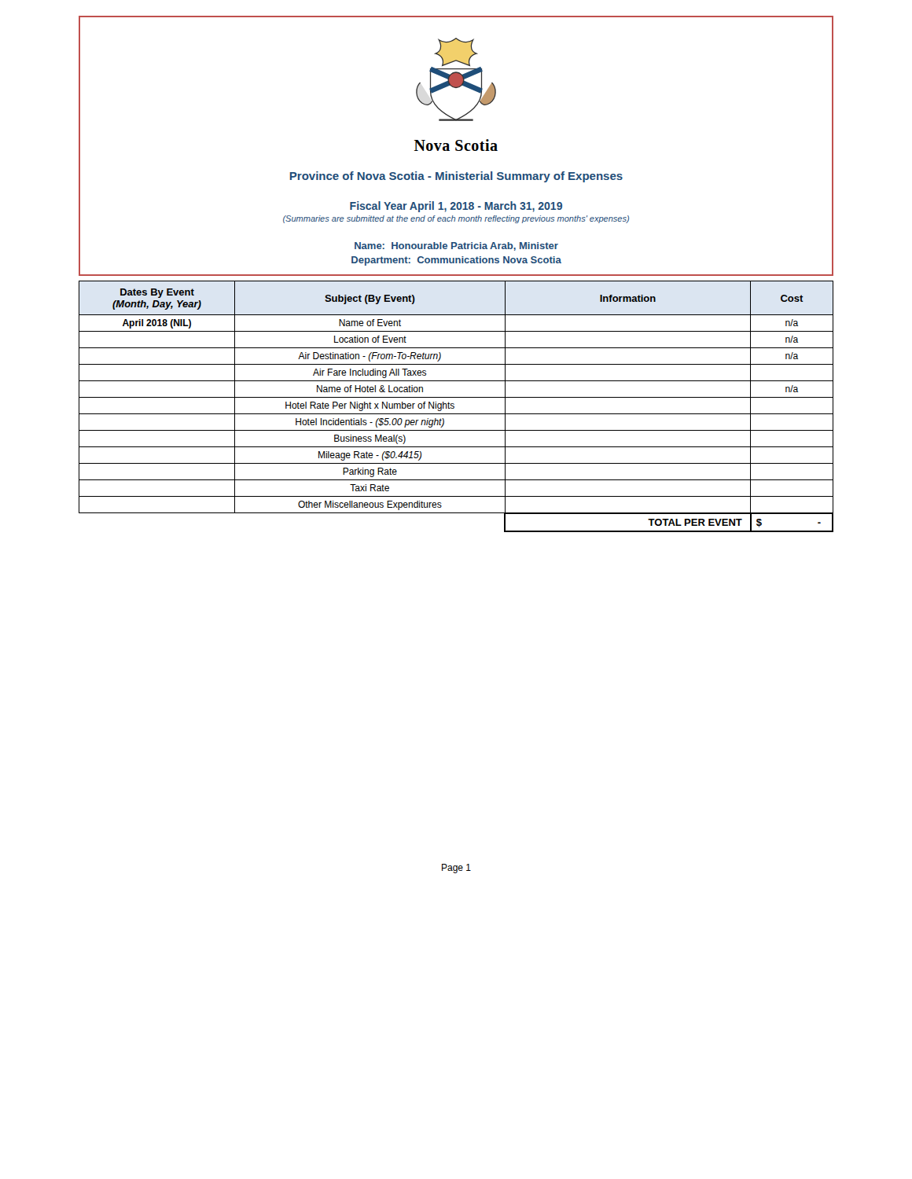Nova Scotia
Province of Nova Scotia - Ministerial Summary of Expenses
Fiscal Year April 1, 2018 - March 31, 2019
(Summaries are submitted at the end of each month reflecting previous months' expenses)
Name: Honourable Patricia Arab, Minister
Department: Communications Nova Scotia
| Dates By Event (Month, Day, Year) | Subject (By Event) | Information | Cost |
| --- | --- | --- | --- |
| April 2018 (NIL) | Name of Event | | n/a |
| | Location of Event | | n/a |
| | Air Destination - (From-To-Return) | | n/a |
| | Air Fare Including All Taxes | | |
| | Name of Hotel & Location | | n/a |
| | Hotel Rate Per Night x Number of Nights | | |
| | Hotel Incidentials - ($5.00 per night) | | |
| | Business Meal(s) | | |
| | Mileage Rate - ($0.4415) | | |
| | Parking Rate | | |
| | Taxi Rate | | |
| | Other Miscellaneous Expenditures | | |
| | | TOTAL PER EVENT | $ - |
Page 1